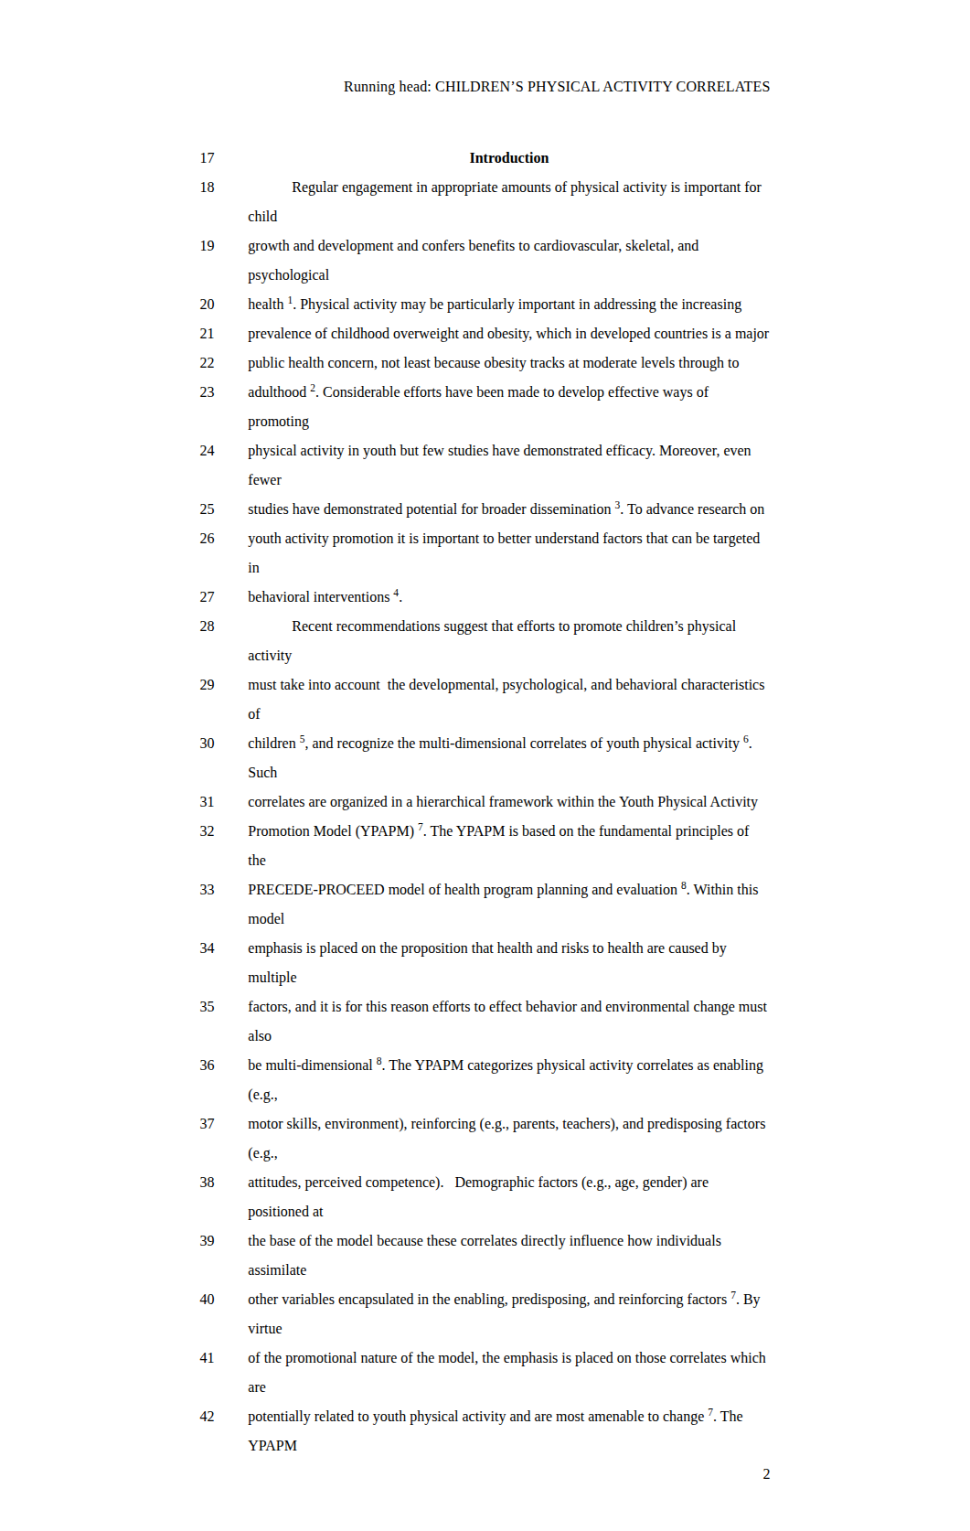Running head: CHILDREN’S PHYSICAL ACTIVITY CORRELATES
17 Introduction
18 Regular engagement in appropriate amounts of physical activity is important for child
19 growth and development and confers benefits to cardiovascular, skeletal, and psychological
20 health 1. Physical activity may be particularly important in addressing the increasing
21 prevalence of childhood overweight and obesity, which in developed countries is a major
22 public health concern, not least because obesity tracks at moderate levels through to
23 adulthood 2. Considerable efforts have been made to develop effective ways of promoting
24 physical activity in youth but few studies have demonstrated efficacy. Moreover, even fewer
25 studies have demonstrated potential for broader dissemination 3. To advance research on
26 youth activity promotion it is important to better understand factors that can be targeted in
27 behavioral interventions 4.
28 Recent recommendations suggest that efforts to promote children’s physical activity
29 must take into account the developmental, psychological, and behavioral characteristics of
30 children 5, and recognize the multi-dimensional correlates of youth physical activity 6. Such
31 correlates are organized in a hierarchical framework within the Youth Physical Activity
32 Promotion Model (YPAPM) 7. The YPAPM is based on the fundamental principles of the
33 PRECEDE-PROCEED model of health program planning and evaluation 8. Within this model
34 emphasis is placed on the proposition that health and risks to health are caused by multiple
35 factors, and it is for this reason efforts to effect behavior and environmental change must also
36 be multi-dimensional 8. The YPAPM categorizes physical activity correlates as enabling (e.g.,
37 motor skills, environment), reinforcing (e.g., parents, teachers), and predisposing factors (e.g.,
38 attitudes, perceived competence). Demographic factors (e.g., age, gender) are positioned at
39 the base of the model because these correlates directly influence how individuals assimilate
40 other variables encapsulated in the enabling, predisposing, and reinforcing factors 7. By virtue
41 of the promotional nature of the model, the emphasis is placed on those correlates which are
42 potentially related to youth physical activity and are most amenable to change 7. The YPAPM
2